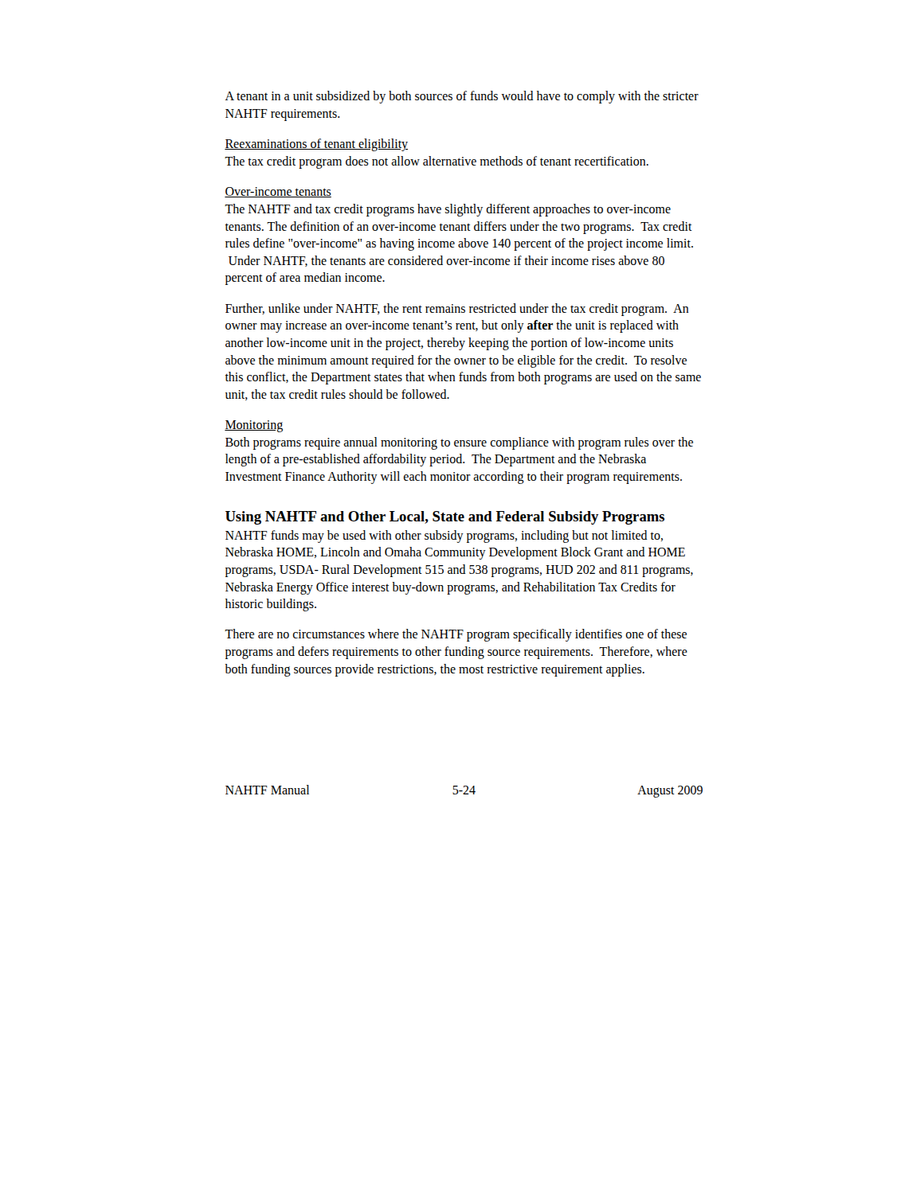A tenant in a unit subsidized by both sources of funds would have to comply with the stricter NAHTF requirements.
Reexaminations of tenant eligibility
The tax credit program does not allow alternative methods of tenant recertification.
Over-income tenants
The NAHTF and tax credit programs have slightly different approaches to over-income tenants. The definition of an over-income tenant differs under the two programs. Tax credit rules define "over-income" as having income above 140 percent of the project income limit.
Under NAHTF, the tenants are considered over-income if their income rises above 80 percent of area median income.
Further, unlike under NAHTF, the rent remains restricted under the tax credit program. An owner may increase an over-income tenant’s rent, but only after the unit is replaced with another low-income unit in the project, thereby keeping the portion of low-income units above the minimum amount required for the owner to be eligible for the credit. To resolve this conflict, the Department states that when funds from both programs are used on the same unit, the tax credit rules should be followed.
Monitoring
Both programs require annual monitoring to ensure compliance with program rules over the length of a pre-established affordability period. The Department and the Nebraska Investment Finance Authority will each monitor according to their program requirements.
Using NAHTF and Other Local, State and Federal Subsidy Programs
NAHTF funds may be used with other subsidy programs, including but not limited to, Nebraska HOME, Lincoln and Omaha Community Development Block Grant and HOME programs, USDA- Rural Development 515 and 538 programs, HUD 202 and 811 programs, Nebraska Energy Office interest buy-down programs, and Rehabilitation Tax Credits for historic buildings.
There are no circumstances where the NAHTF program specifically identifies one of these programs and defers requirements to other funding source requirements. Therefore, where both funding sources provide restrictions, the most restrictive requirement applies.
NAHTF Manual
5-24
August 2009